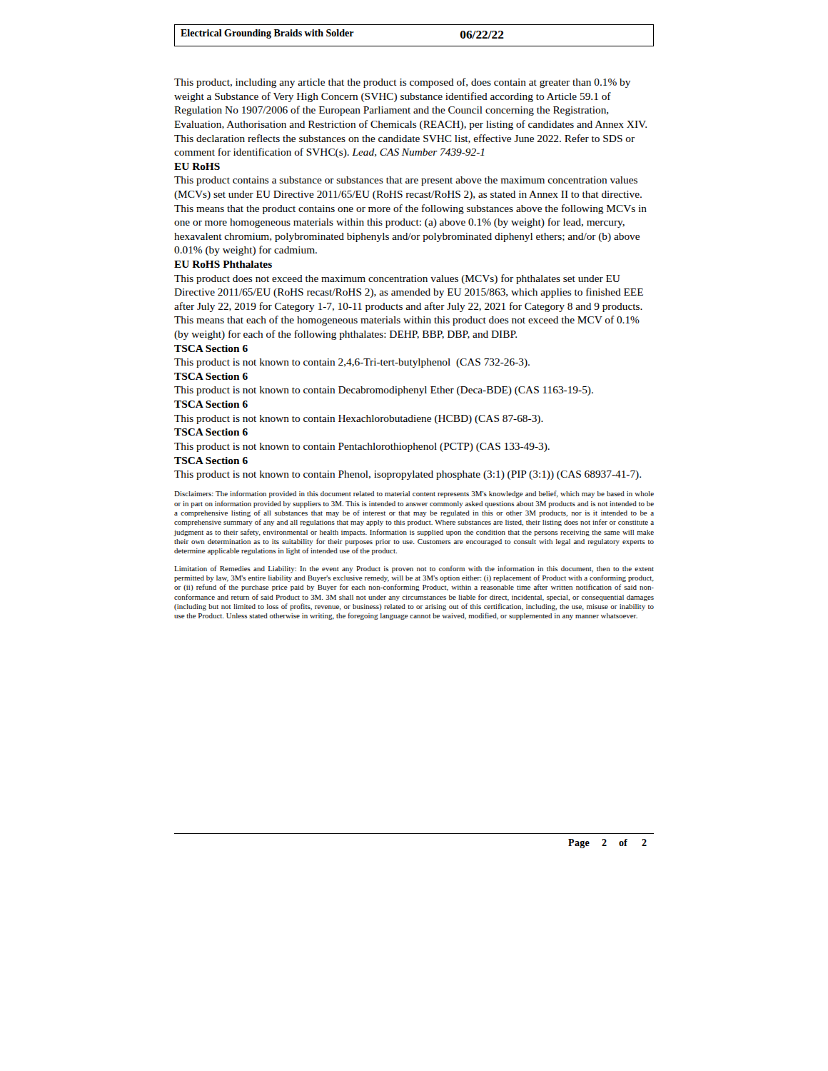Electrical Grounding Braids with Solder 06/22/22
This product, including any article that the product is composed of, does contain at greater than 0.1% by weight a Substance of Very High Concern (SVHC) substance identified according to Article 59.1 of Regulation No 1907/2006 of the European Parliament and the Council concerning the Registration, Evaluation, Authorisation and Restriction of Chemicals (REACH), per listing of candidates and Annex XIV. This declaration reflects the substances on the candidate SVHC list, effective June 2022. Refer to SDS or comment for identification of SVHC(s). Lead, CAS Number 7439-92-1
EU RoHS
This product contains a substance or substances that are present above the maximum concentration values (MCVs) set under EU Directive 2011/65/EU (RoHS recast/RoHS 2), as stated in Annex II to that directive. This means that the product contains one or more of the following substances above the following MCVs in one or more homogeneous materials within this product: (a) above 0.1% (by weight) for lead, mercury, hexavalent chromium, polybrominated biphenyls and/or polybrominated diphenyl ethers; and/or (b) above 0.01% (by weight) for cadmium.
EU RoHS Phthalates
This product does not exceed the maximum concentration values (MCVs) for phthalates set under EU Directive 2011/65/EU (RoHS recast/RoHS 2), as amended by EU 2015/863, which applies to finished EEE after July 22, 2019 for Category 1-7, 10-11 products and after July 22, 2021 for Category 8 and 9 products. This means that each of the homogeneous materials within this product does not exceed the MCV of 0.1% (by weight) for each of the following phthalates: DEHP, BBP, DBP, and DIBP.
TSCA Section 6
This product is not known to contain 2,4,6-Tri-tert-butylphenol (CAS 732-26-3).
TSCA Section 6
This product is not known to contain Decabromodiphenyl Ether (Deca-BDE) (CAS 1163-19-5).
TSCA Section 6
This product is not known to contain Hexachlorobutadiene (HCBD) (CAS 87-68-3).
TSCA Section 6
This product is not known to contain Pentachlorothiophenol (PCTP) (CAS 133-49-3).
TSCA Section 6
This product is not known to contain Phenol, isopropylated phosphate (3:1) (PIP (3:1)) (CAS 68937-41-7).
Disclaimers: The information provided in this document related to material content represents 3M's knowledge and belief, which may be based in whole or in part on information provided by suppliers to 3M. This is intended to answer commonly asked questions about 3M products and is not intended to be a comprehensive listing of all substances that may be of interest or that may be regulated in this or other 3M products, nor is it intended to be a comprehensive summary of any and all regulations that may apply to this product. Where substances are listed, their listing does not infer or constitute a judgment as to their safety, environmental or health impacts. Information is supplied upon the condition that the persons receiving the same will make their own determination as to its suitability for their purposes prior to use. Customers are encouraged to consult with legal and regulatory experts to determine applicable regulations in light of intended use of the product.
Limitation of Remedies and Liability: In the event any Product is proven not to conform with the information in this document, then to the extent permitted by law, 3M's entire liability and Buyer's exclusive remedy, will be at 3M's option either: (i) replacement of Product with a conforming product, or (ii) refund of the purchase price paid by Buyer for each non-conforming Product, within a reasonable time after written notification of said non-conformance and return of said Product to 3M. 3M shall not under any circumstances be liable for direct, incidental, special, or consequential damages (including but not limited to loss of profits, revenue, or business) related to or arising out of this certification, including, the use, misuse or inability to use the Product. Unless stated otherwise in writing, the foregoing language cannot be waived, modified, or supplemented in any manner whatsoever.
Page 2 of 2